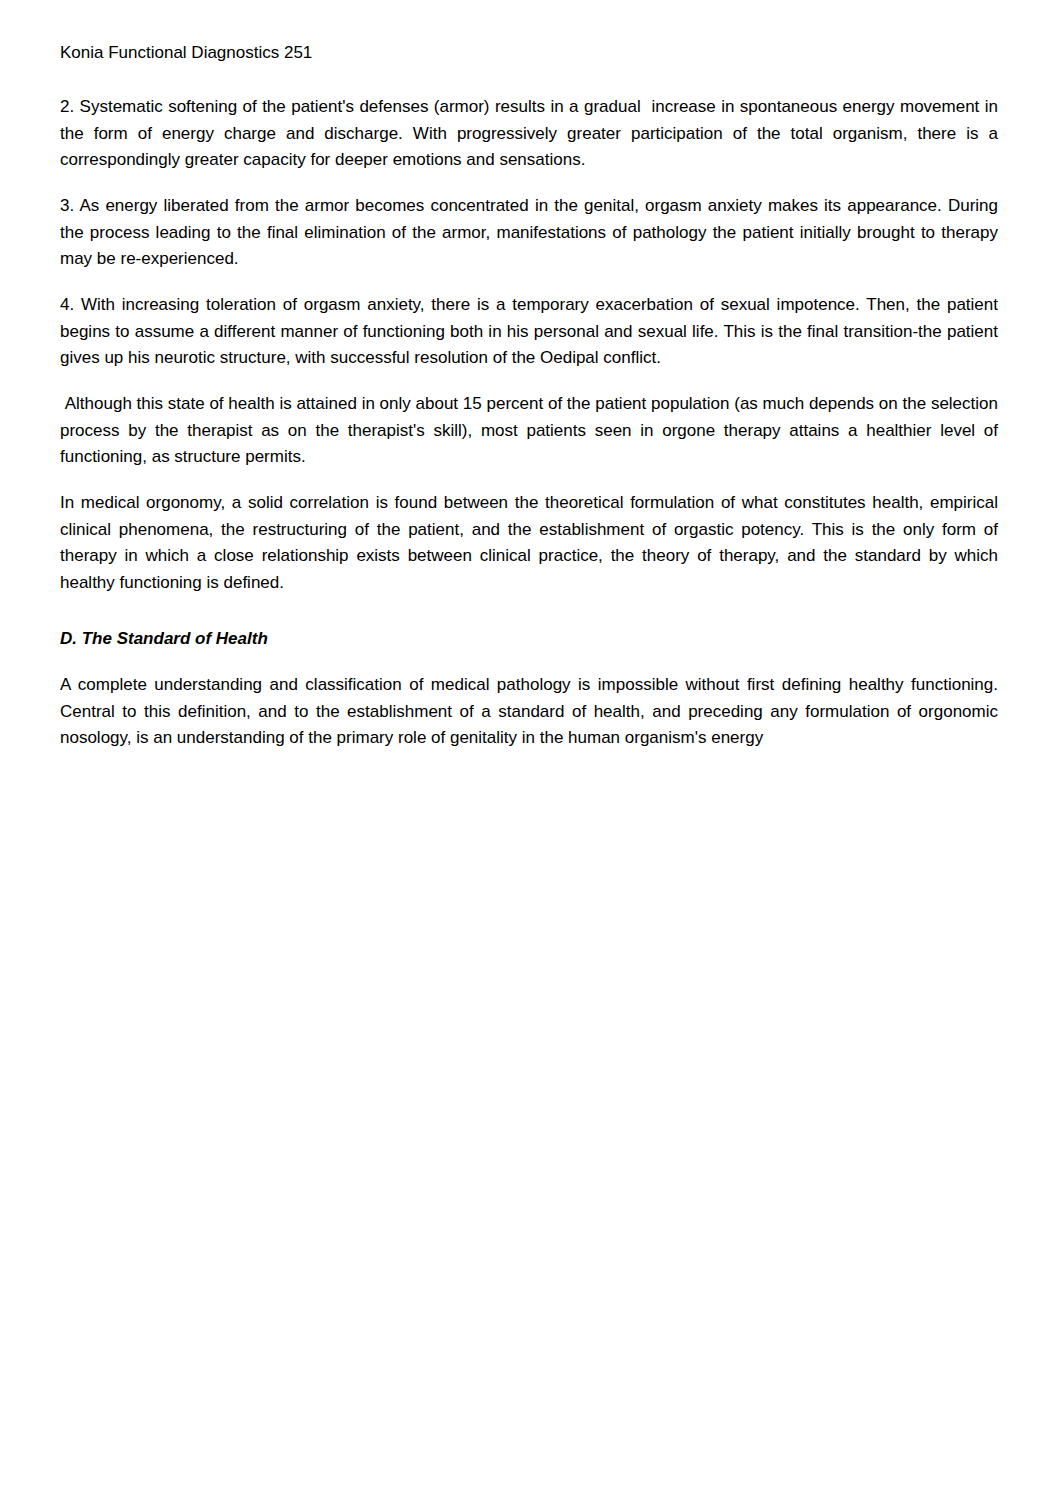Konia Functional Diagnostics 251
2. Systematic softening of the patient's defenses (armor) results in a gradual increase in spontaneous energy movement in the form of energy charge and discharge. With progressively greater participation of the total organism, there is a correspondingly greater capacity for deeper emotions and sensations.
3. As energy liberated from the armor becomes concentrated in the genital, orgasm anxiety makes its appearance. During the process leading to the final elimination of the armor, manifestations of pathology the patient initially brought to therapy may be re-experienced.
4. With increasing toleration of orgasm anxiety, there is a temporary exacerbation of sexual impotence. Then, the patient begins to assume a different manner of functioning both in his personal and sexual life. This is the final transition-the patient gives up his neurotic structure, with successful resolution of the Oedipal conflict.
Although this state of health is attained in only about 15 percent of the patient population (as much depends on the selection process by the therapist as on the therapist's skill), most patients seen in orgone therapy attains a healthier level of functioning, as structure permits.
In medical orgonomy, a solid correlation is found between the theoretical formulation of what constitutes health, empirical clinical phenomena, the restructuring of the patient, and the establishment of orgastic potency. This is the only form of therapy in which a close relationship exists between clinical practice, the theory of therapy, and the standard by which healthy functioning is defined.
D. The Standard of Health
A complete understanding and classification of medical pathology is impossible without first defining healthy functioning. Central to this definition, and to the establishment of a standard of health, and preceding any formulation of orgonomic nosology, is an understanding of the primary role of genitality in the human organism's energy